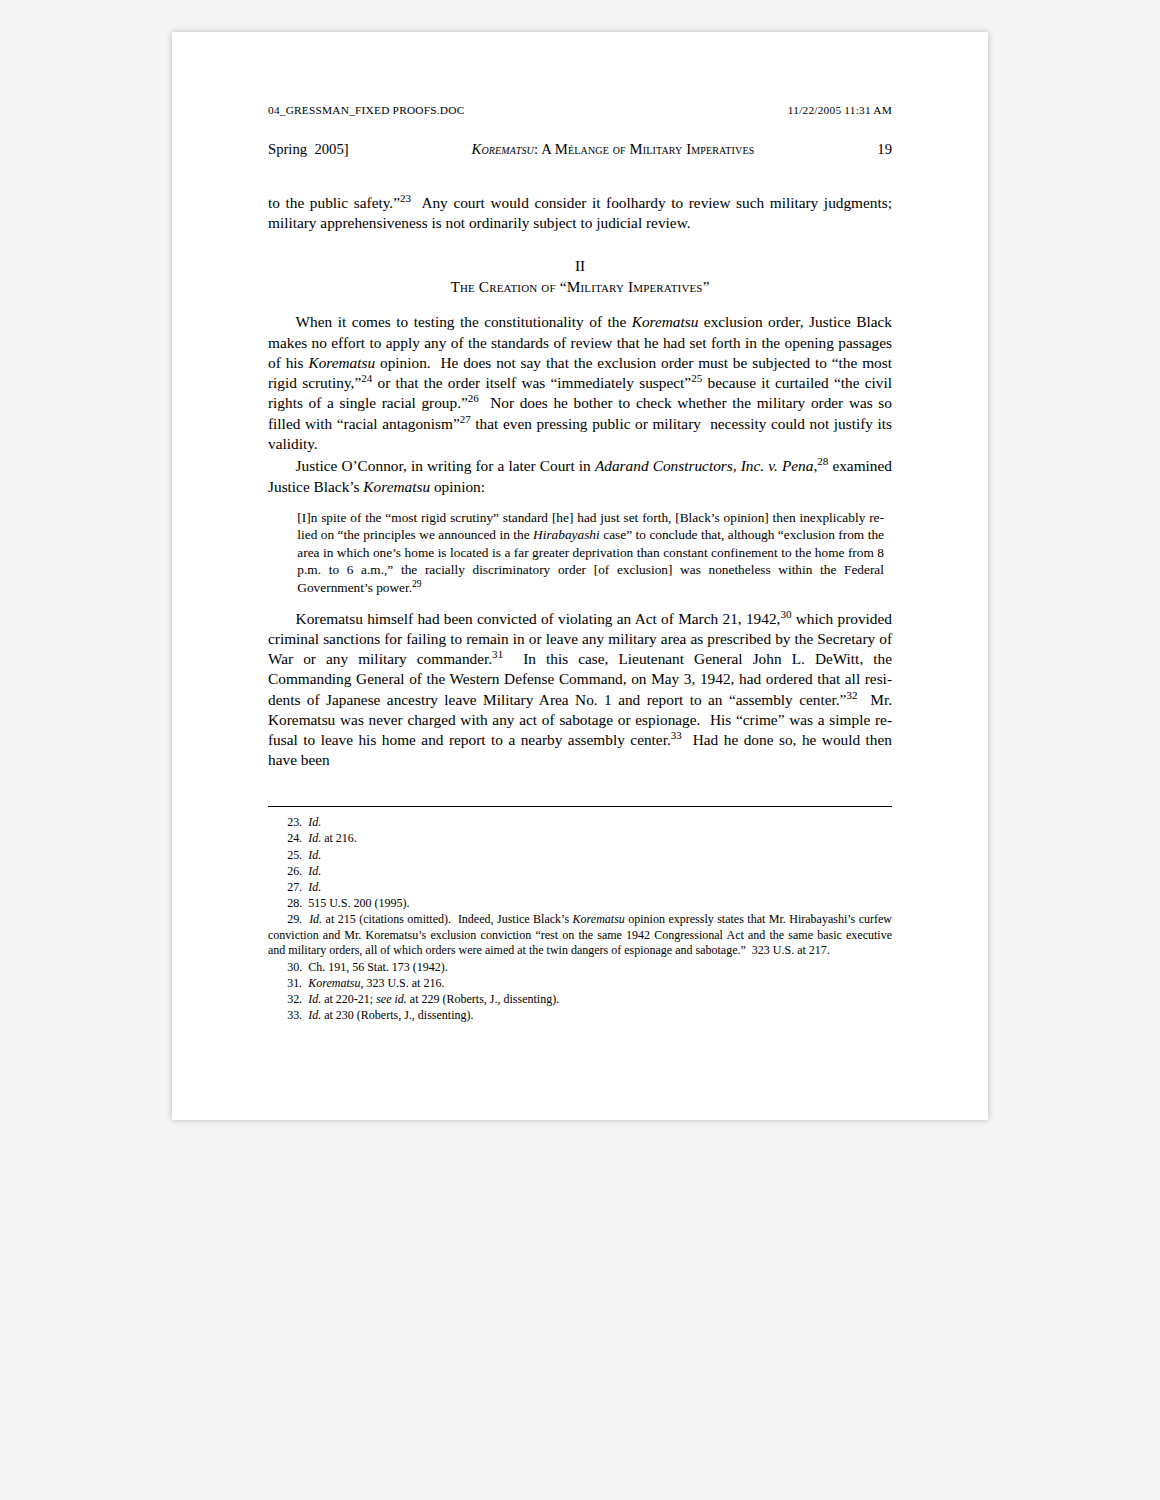04_GRESSMAN_FIXED PROOFS.DOC 11/22/2005 11:31 AM
Spring 2005] Korematsu: A Mélange of Military Imperatives 19
to the public safety.”23 Any court would consider it foolhardy to review such military judgments; military apprehensiveness is not ordinarily subject to judicial review.
II
The Creation of “Military Imperatives”
When it comes to testing the constitutionality of the Korematsu exclusion order, Justice Black makes no effort to apply any of the standards of review that he had set forth in the opening passages of his Korematsu opinion. He does not say that the exclusion order must be subjected to “the most rigid scrutiny,”24 or that the order itself was “immediately suspect”25 because it curtailed “the civil rights of a single racial group.”26 Nor does he bother to check whether the military order was so filled with “racial antagonism”27 that even pressing public or military necessity could not justify its validity.
Justice O’Connor, in writing for a later Court in Adarand Constructors, Inc. v. Pena,28 examined Justice Black’s Korematsu opinion:
[I]n spite of the “most rigid scrutiny” standard [he] had just set forth, [Black’s opinion] then inexplicably relied on “the principles we announced in the Hirabayashi case” to conclude that, although “exclusion from the area in which one’s home is located is a far greater deprivation than constant confinement to the home from 8 p.m. to 6 a.m.,” the racially discriminatory order [of exclusion] was nonetheless within the Federal Government’s power.29
Korematsu himself had been convicted of violating an Act of March 21, 1942,30 which provided criminal sanctions for failing to remain in or leave any military area as prescribed by the Secretary of War or any military commander.31 In this case, Lieutenant General John L. DeWitt, the Commanding General of the Western Defense Command, on May 3, 1942, had ordered that all residents of Japanese ancestry leave Military Area No. 1 and report to an “assembly center.”32 Mr. Korematsu was never charged with any act of sabotage or espionage. His “crime” was a simple refusal to leave his home and report to a nearby assembly center.33 Had he done so, he would then have been
23. Id.
24. Id. at 216.
25. Id.
26. Id.
27. Id.
28. 515 U.S. 200 (1995).
29. Id. at 215 (citations omitted). Indeed, Justice Black’s Korematsu opinion expressly states that Mr. Hirabayashi’s curfew conviction and Mr. Korematsu’s exclusion conviction “rest on the same 1942 Congressional Act and the same basic executive and military orders, all of which orders were aimed at the twin dangers of espionage and sabotage.” 323 U.S. at 217.
30. Ch. 191, 56 Stat. 173 (1942).
31. Korematsu, 323 U.S. at 216.
32. Id. at 220-21; see id. at 229 (Roberts, J., dissenting).
33. Id. at 230 (Roberts, J., dissenting).